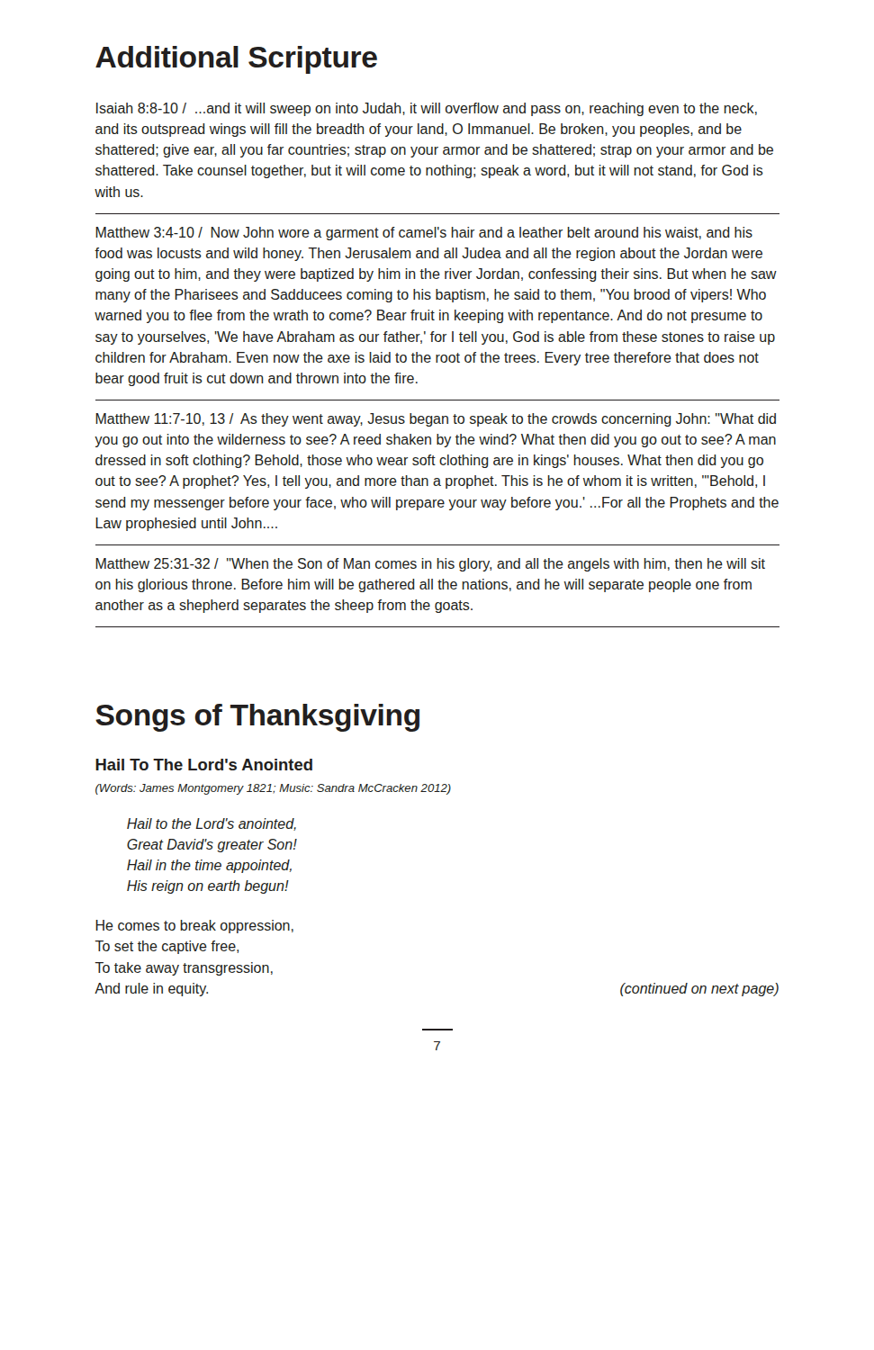Additional Scripture
Isaiah 8:8-10 / ...and it will sweep on into Judah, it will overflow and pass on, reaching even to the neck, and its outspread wings will fill the breadth of your land, O Immanuel. Be broken, you peoples, and be shattered; give ear, all you far countries; strap on your armor and be shattered; strap on your armor and be shattered. Take counsel together, but it will come to nothing; speak a word, but it will not stand, for God is with us.
Matthew 3:4-10 / Now John wore a garment of camel's hair and a leather belt around his waist, and his food was locusts and wild honey. Then Jerusalem and all Judea and all the region about the Jordan were going out to him, and they were baptized by him in the river Jordan, confessing their sins. But when he saw many of the Pharisees and Sadducees coming to his baptism, he said to them, "You brood of vipers! Who warned you to flee from the wrath to come? Bear fruit in keeping with repentance. And do not presume to say to yourselves, 'We have Abraham as our father,' for I tell you, God is able from these stones to raise up children for Abraham. Even now the axe is laid to the root of the trees. Every tree therefore that does not bear good fruit is cut down and thrown into the fire.
Matthew 11:7-10, 13 / As they went away, Jesus began to speak to the crowds concerning John: "What did you go out into the wilderness to see? A reed shaken by the wind? What then did you go out to see? A man dressed in soft clothing? Behold, those who wear soft clothing are in kings' houses. What then did you go out to see? A prophet? Yes, I tell you, and more than a prophet. This is he of whom it is written, "'Behold, I send my messenger before your face, who will prepare your way before you.' ...For all the Prophets and the Law prophesied until John....
Matthew 25:31-32 / "When the Son of Man comes in his glory, and all the angels with him, then he will sit on his glorious throne. Before him will be gathered all the nations, and he will separate people one from another as a shepherd separates the sheep from the goats.
Songs of Thanksgiving
Hail To The Lord's Anointed
(Words: James Montgomery 1821; Music: Sandra McCracken 2012)
Hail to the Lord's anointed,
Great David's greater Son!
Hail in the time appointed,
His reign on earth begun!
He comes to break oppression,
To set the captive free,
To take away transgression,
And rule in equity.
(continued on next page)
7